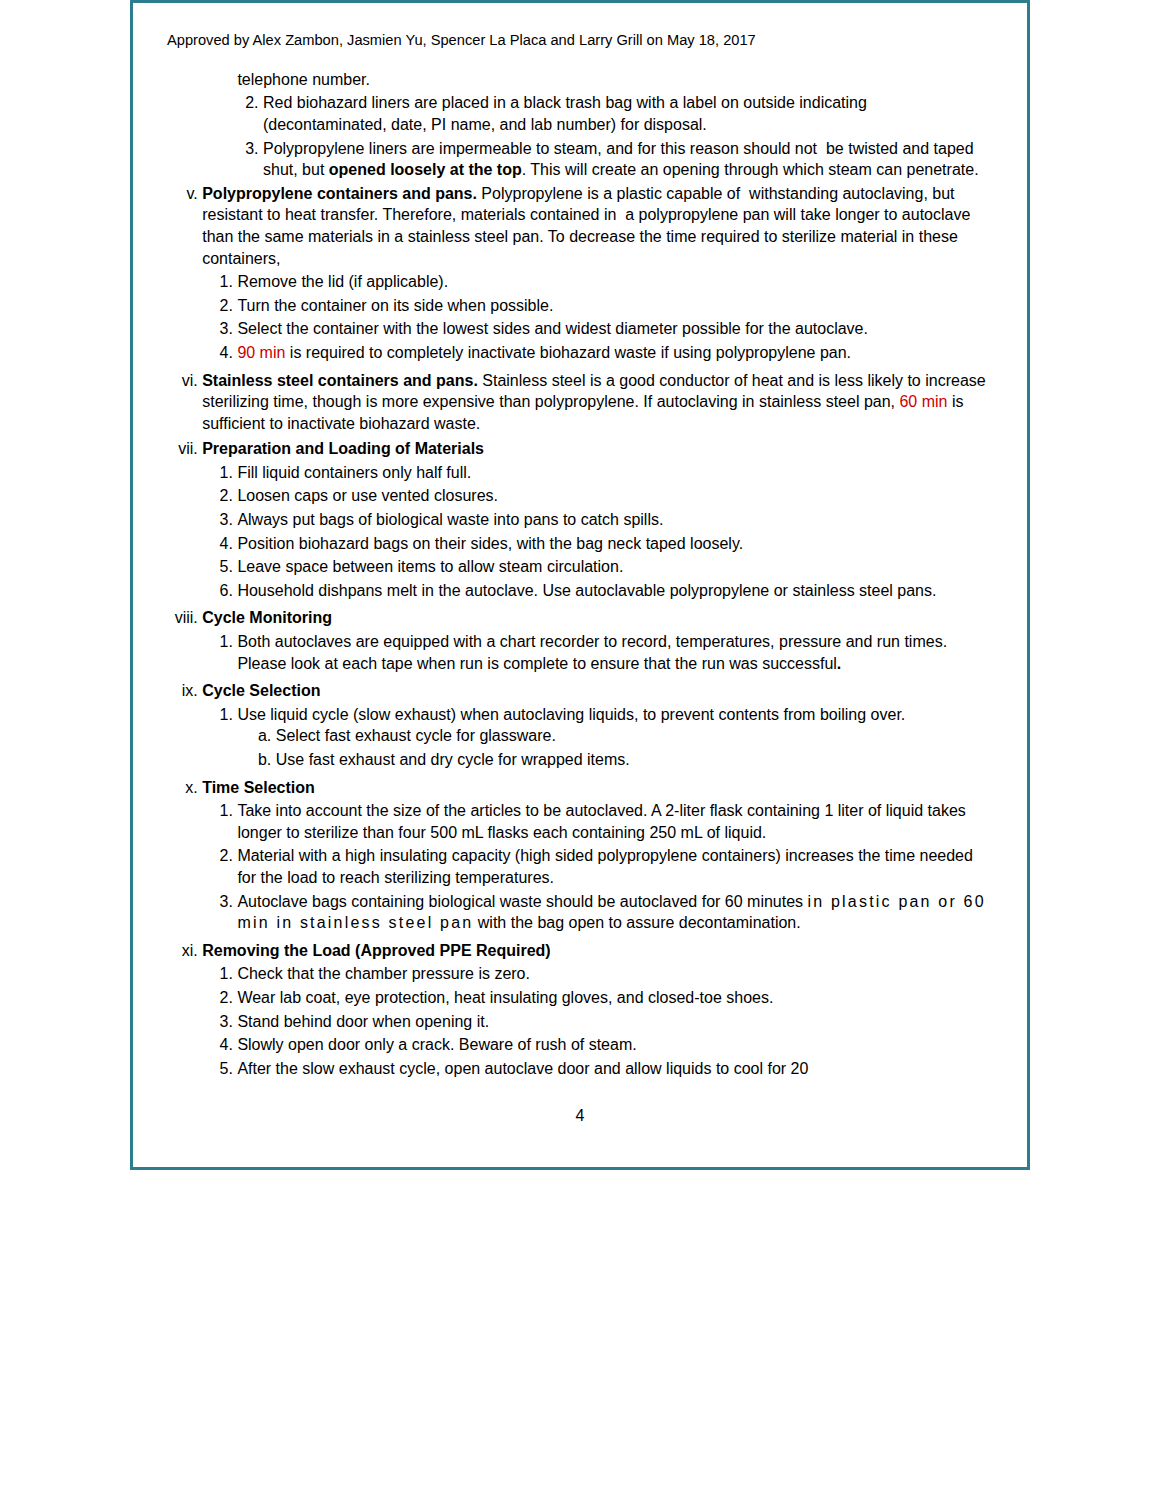Approved by Alex Zambon, Jasmien Yu, Spencer La Placa and Larry Grill on May 18, 2017
telephone number.
Red biohazard liners are placed in a black trash bag with a label on outside indicating (decontaminated, date, PI name, and lab number) for disposal.
Polypropylene liners are impermeable to steam, and for this reason should not be twisted and taped shut, but opened loosely at the top. This will create an opening through which steam can penetrate.
Polypropylene containers and pans. Polypropylene is a plastic capable of withstanding autoclaving, but resistant to heat transfer. Therefore, materials contained in a polypropylene pan will take longer to autoclave than the same materials in a stainless steel pan. To decrease the time required to sterilize material in these containers,
Remove the lid (if applicable).
Turn the container on its side when possible.
Select the container with the lowest sides and widest diameter possible for the autoclave.
90 min is required to completely inactivate biohazard waste if using polypropylene pan.
Stainless steel containers and pans. Stainless steel is a good conductor of heat and is less likely to increase sterilizing time, though is more expensive than polypropylene. If autoclaving in stainless steel pan, 60 min is sufficient to inactivate biohazard waste.
Preparation and Loading of Materials
Fill liquid containers only half full.
Loosen caps or use vented closures.
Always put bags of biological waste into pans to catch spills.
Position biohazard bags on their sides, with the bag neck taped loosely.
Leave space between items to allow steam circulation.
Household dishpans melt in the autoclave. Use autoclavable polypropylene or stainless steel pans.
Cycle Monitoring
Both autoclaves are equipped with a chart recorder to record, temperatures, pressure and run times. Please look at each tape when run is complete to ensure that the run was successful.
Cycle Selection
Use liquid cycle (slow exhaust) when autoclaving liquids, to prevent contents from boiling over.
Select fast exhaust cycle for glassware.
Use fast exhaust and dry cycle for wrapped items.
Time Selection
Take into account the size of the articles to be autoclaved. A 2-liter flask containing 1 liter of liquid takes longer to sterilize than four 500 mL flasks each containing 250 mL of liquid.
Material with a high insulating capacity (high sided polypropylene containers) increases the time needed for the load to reach sterilizing temperatures.
Autoclave bags containing biological waste should be autoclaved for 60 minutes in plastic pan or 60 min in stainless steel pan with the bag open to assure decontamination.
Removing the Load (Approved PPE Required)
Check that the chamber pressure is zero.
Wear lab coat, eye protection, heat insulating gloves, and closed-toe shoes.
Stand behind door when opening it.
Slowly open door only a crack. Beware of rush of steam.
After the slow exhaust cycle, open autoclave door and allow liquids to cool for 20
4